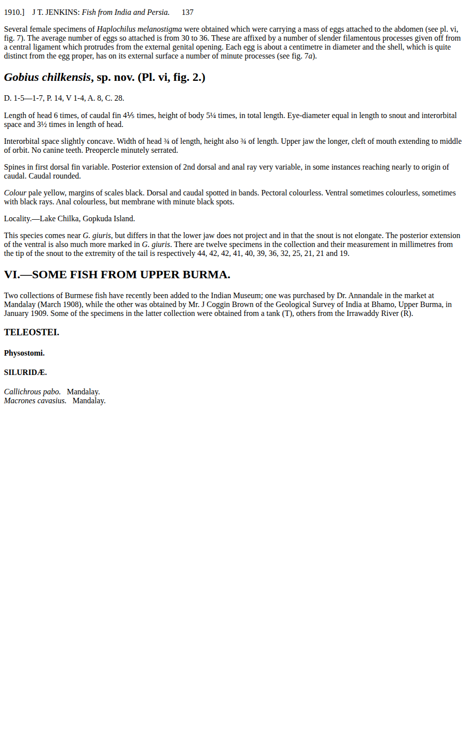1910.] J T. JENKINS: Fish from India and Persia. 137
Several female specimens of Haplochilus melanostigma were obtained which were carrying a mass of eggs attached to the abdomen (see pl. vi, fig. 7). The average number of eggs so attached is from 30 to 36. These are affixed by a number of slender filamentous processes given off from a central ligament which protrudes from the external genital opening. Each egg is about a centimetre in diameter and the shell, which is quite distinct from the egg proper, has on its external surface a number of minute processes (see fig. 7a).
Gobius chilkensis, sp. nov. (Pl. vi, fig. 2.)
D. 1-5—1-7, P. 14, V 1-4, A. 8, C. 28.
Length of head 6 times, of caudal fin 4⅕ times, height of body 5¼ times, in total length. Eye-diameter equal in length to snout and interorbital space and 3½ times in length of head.
Interorbital space slightly concave. Width of head ¾ of length, height also ¾ of length. Upper jaw the longer, cleft of mouth extending to middle of orbit. No canine teeth. Preopercle minutely serrated.
Spines in first dorsal fin variable. Posterior extension of 2nd dorsal and anal ray very variable, in some instances reaching nearly to origin of caudal. Caudal rounded.
Colour pale yellow, margins of scales black. Dorsal and caudal spotted in bands. Pectoral colourless. Ventral sometimes colourless, sometimes with black rays. Anal colourless, but membrane with minute black spots.
Locality.—Lake Chilka, Gopkuda Island.
This species comes near G. giuris, but differs in that the lower jaw does not project and in that the snout is not elongate. The posterior extension of the ventral is also much more marked in G. giuris. There are twelve specimens in the collection and their measurement in millimetres from the tip of the snout to the extremity of the tail is respectively 44, 42, 42, 41, 40, 39, 36, 32, 25, 21, 21 and 19.
VI.—SOME FISH FROM UPPER BURMA.
Two collections of Burmese fish have recently been added to the Indian Museum; one was purchased by Dr. Annandale in the market at Mandalay (March 1908), while the other was obtained by Mr. J Coggin Brown of the Geological Survey of India at Bhamo, Upper Burma, in January 1909. Some of the specimens in the latter collection were obtained from a tank (T), others from the Irrawaddy River (R).
TELEOSTEI.
Physostomi.
SILURIDÆ.
Callichrous pabo. Mandalay.
Macrones cavasius. Mandalay.